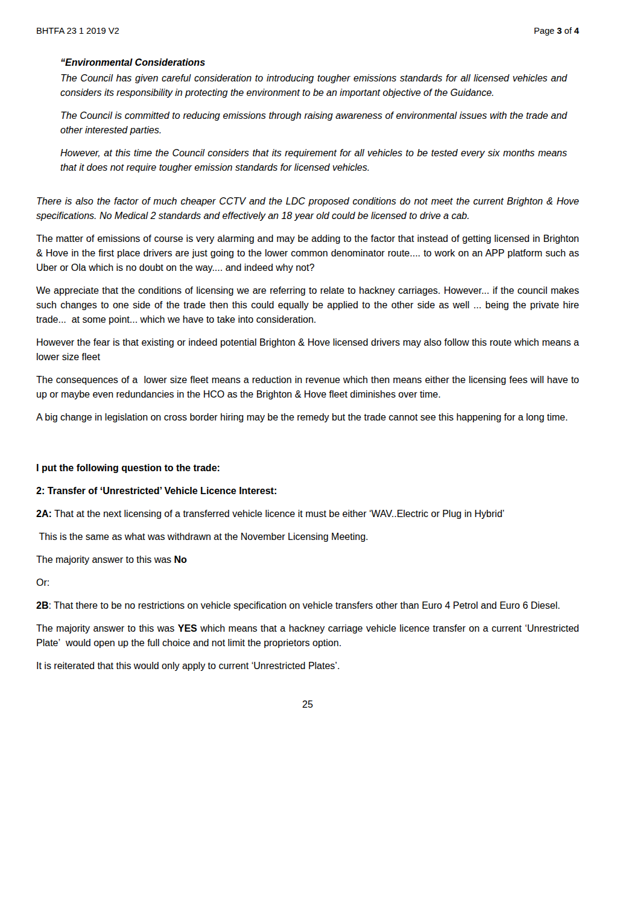BHTFA 23 1 2019 V2
Page 3 of 4
“Environmental Considerations
The Council has given careful consideration to introducing tougher emissions standards for all licensed vehicles and considers its responsibility in protecting the environment to be an important objective of the Guidance.
The Council is committed to reducing emissions through raising awareness of environmental issues with the trade and other interested parties.
However, at this time the Council considers that its requirement for all vehicles to be tested every six months means that it does not require tougher emission standards for licensed vehicles.
There is also the factor of much cheaper CCTV and the LDC proposed conditions do not meet the current Brighton & Hove specifications. No Medical 2 standards and effectively an 18 year old could be licensed to drive a cab.
The matter of emissions of course is very alarming and may be adding to the factor that instead of getting licensed in Brighton & Hove in the first place drivers are just going to the lower common denominator route.... to work on an APP platform such as Uber or Ola which is no doubt on the way.... and indeed why not?
We appreciate that the conditions of licensing we are referring to relate to hackney carriages. However... if the council makes such changes to one side of the trade then this could equally be applied to the other side as well ... being the private hire trade... at some point... which we have to take into consideration.
However the fear is that existing or indeed potential Brighton & Hove licensed drivers may also follow this route which means a lower size fleet
The consequences of a lower size fleet means a reduction in revenue which then means either the licensing fees will have to up or maybe even redundancies in the HCO as the Brighton & Hove fleet diminishes over time.
A big change in legislation on cross border hiring may be the remedy but the trade cannot see this happening for a long time.
I put the following question to the trade:
2: Transfer of ‘Unrestricted’ Vehicle Licence Interest:
2A: That at the next licensing of a transferred vehicle licence it must be either ‘WAV..Electric or Plug in Hybrid’
This is the same as what was withdrawn at the November Licensing Meeting.
The majority answer to this was No
Or:
2B: That there to be no restrictions on vehicle specification on vehicle transfers other than Euro 4 Petrol and Euro 6 Diesel.
The majority answer to this was YES which means that a hackney carriage vehicle licence transfer on a current ‘Unrestricted Plate’ would open up the full choice and not limit the proprietors option.
It is reiterated that this would only apply to current ‘Unrestricted Plates’.
25